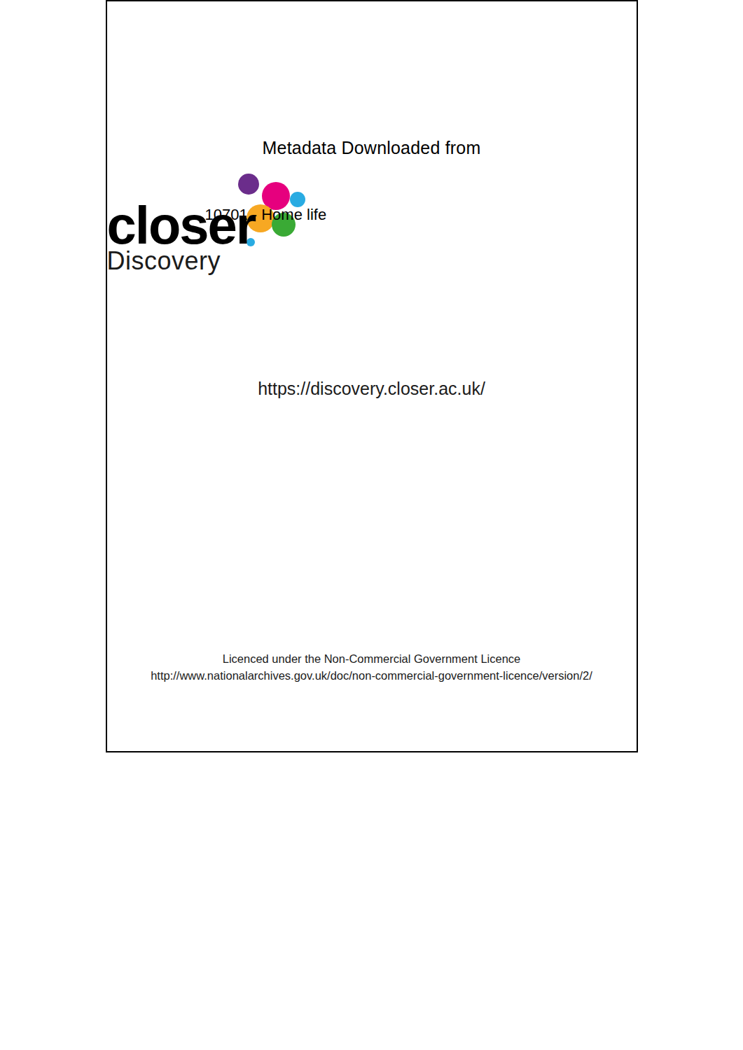Metadata Downloaded from
10701 - Home life
closer
Discovery
https://discovery.closer.ac.uk/
Licenced under the Non-Commercial Government Licence
http://www.nationalarchives.gov.uk/doc/non-commercial-government-licence/version/2/